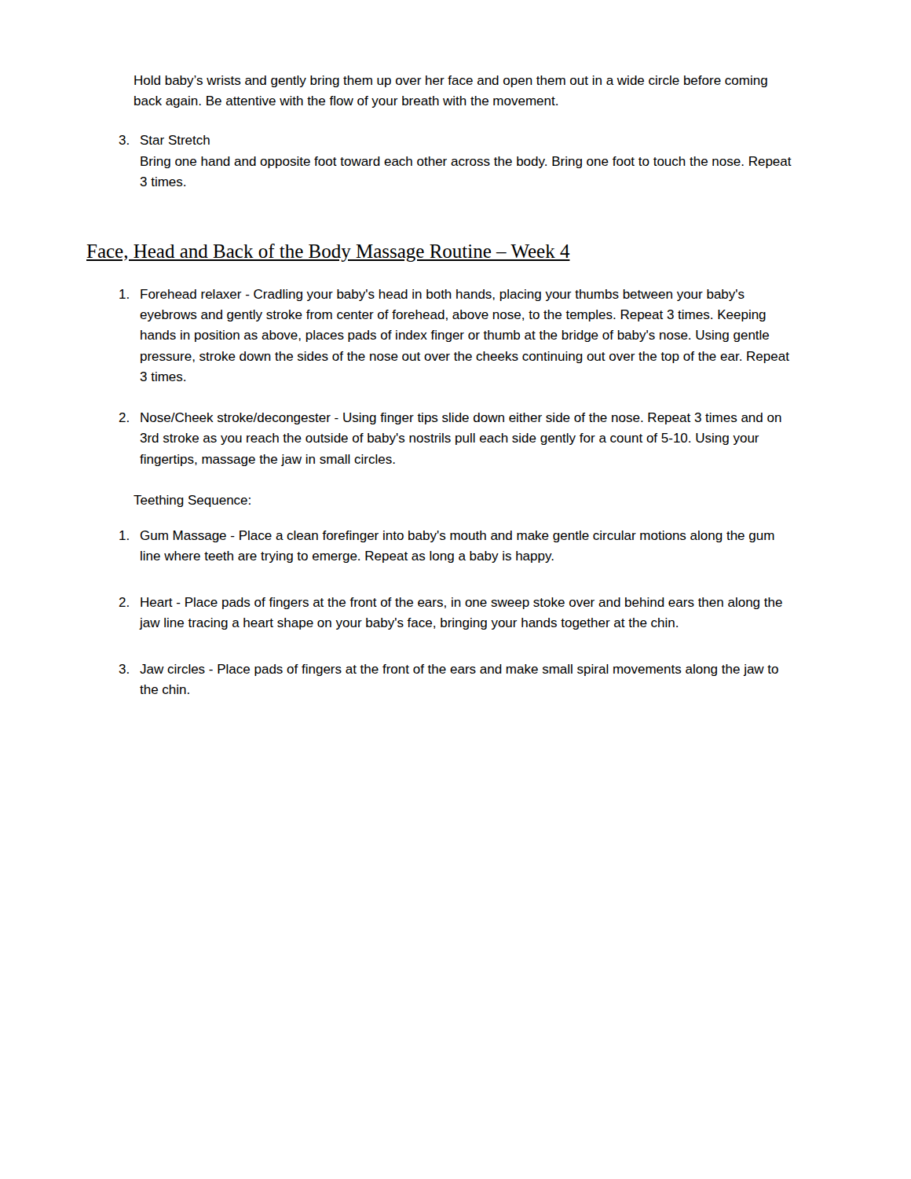Hold baby’s wrists and gently bring them up over her face and open them out in a wide circle before coming back again. Be attentive with the flow of your breath with the movement.
Star Stretch
Bring one hand and opposite foot toward each other across the body. Bring one foot to touch the nose. Repeat 3 times.
Face, Head and Back of the Body Massage Routine – Week 4
Forehead relaxer - Cradling your baby's head in both hands, placing your thumbs between your baby's eyebrows and gently stroke from center of forehead, above nose, to the temples. Repeat 3 times. Keeping hands in position as above, places pads of index finger or thumb at the bridge of baby's nose. Using gentle pressure, stroke down the sides of the nose out over the cheeks continuing out over the top of the ear. Repeat 3 times.
Nose/Cheek stroke/decongester - Using finger tips slide down either side of the nose. Repeat 3 times and on 3rd stroke as you reach the outside of baby's nostrils pull each side gently for a count of 5-10. Using your fingertips, massage the jaw in small circles.
Teething Sequence:
Gum Massage - Place a clean forefinger into baby's mouth and make gentle circular motions along the gum line where teeth are trying to emerge. Repeat as long a baby is happy.
Heart - Place pads of fingers at the front of the ears, in one sweep stoke over and behind ears then along the jaw line tracing a heart shape on your baby's face, bringing your hands together at the chin.
Jaw circles - Place pads of fingers at the front of the ears and make small spiral movements along the jaw to the chin.